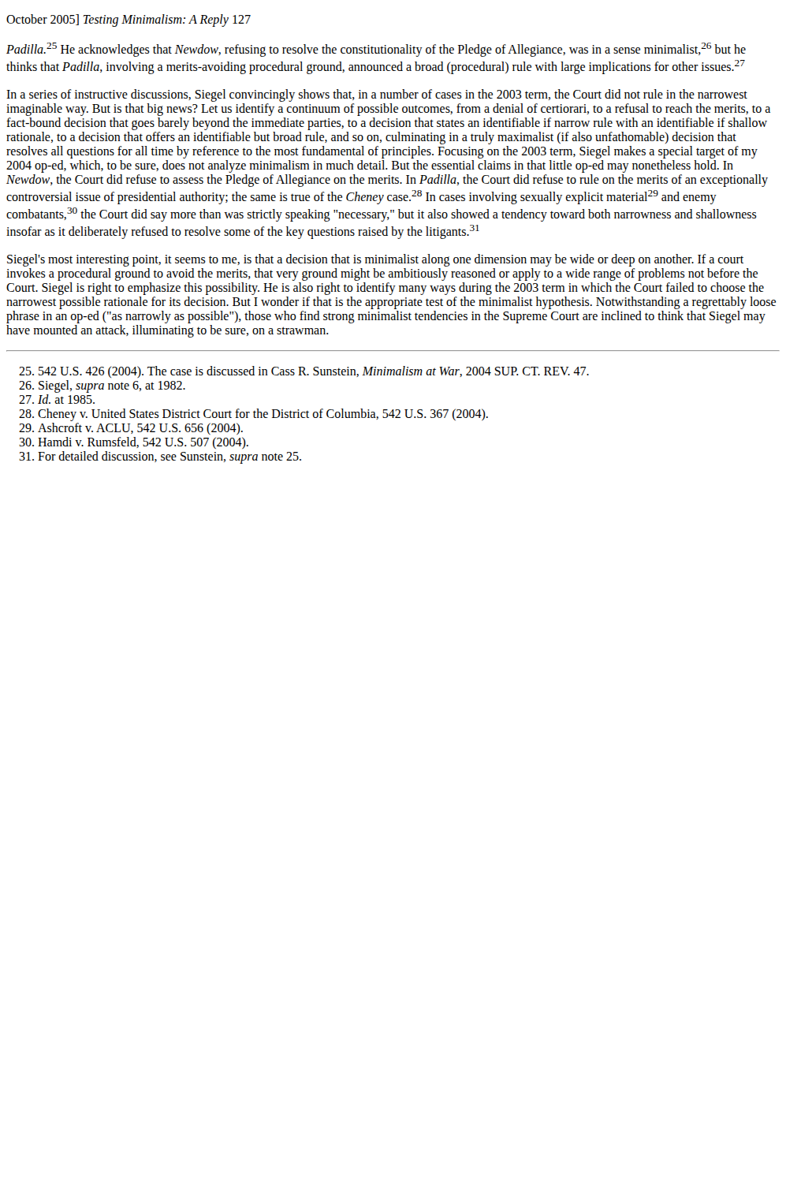October 2005] Testing Minimalism: A Reply 127
Padilla.25 He acknowledges that Newdow, refusing to resolve the constitutionality of the Pledge of Allegiance, was in a sense minimalist,26 but he thinks that Padilla, involving a merits-avoiding procedural ground, announced a broad (procedural) rule with large implications for other issues.27
In a series of instructive discussions, Siegel convincingly shows that, in a number of cases in the 2003 term, the Court did not rule in the narrowest imaginable way. But is that big news? Let us identify a continuum of possible outcomes, from a denial of certiorari, to a refusal to reach the merits, to a fact-bound decision that goes barely beyond the immediate parties, to a decision that states an identifiable if narrow rule with an identifiable if shallow rationale, to a decision that offers an identifiable but broad rule, and so on, culminating in a truly maximalist (if also unfathomable) decision that resolves all questions for all time by reference to the most fundamental of principles. Focusing on the 2003 term, Siegel makes a special target of my 2004 op-ed, which, to be sure, does not analyze minimalism in much detail. But the essential claims in that little op-ed may nonetheless hold. In Newdow, the Court did refuse to assess the Pledge of Allegiance on the merits. In Padilla, the Court did refuse to rule on the merits of an exceptionally controversial issue of presidential authority; the same is true of the Cheney case.28 In cases involving sexually explicit material29 and enemy combatants,30 the Court did say more than was strictly speaking "necessary," but it also showed a tendency toward both narrowness and shallowness insofar as it deliberately refused to resolve some of the key questions raised by the litigants.31
Siegel's most interesting point, it seems to me, is that a decision that is minimalist along one dimension may be wide or deep on another. If a court invokes a procedural ground to avoid the merits, that very ground might be ambitiously reasoned or apply to a wide range of problems not before the Court. Siegel is right to emphasize this possibility. He is also right to identify many ways during the 2003 term in which the Court failed to choose the narrowest possible rationale for its decision. But I wonder if that is the appropriate test of the minimalist hypothesis. Notwithstanding a regrettably loose phrase in an op-ed ("as narrowly as possible"), those who find strong minimalist tendencies in the Supreme Court are inclined to think that Siegel may have mounted an attack, illuminating to be sure, on a strawman.
542 U.S. 426 (2004). The case is discussed in Cass R. Sunstein, Minimalism at War, 2004 SUP. CT. REV. 47.
Siegel, supra note 6, at 1982.
Id. at 1985.
Cheney v. United States District Court for the District of Columbia, 542 U.S. 367 (2004).
Ashcroft v. ACLU, 542 U.S. 656 (2004).
Hamdi v. Rumsfeld, 542 U.S. 507 (2004).
For detailed discussion, see Sunstein, supra note 25.